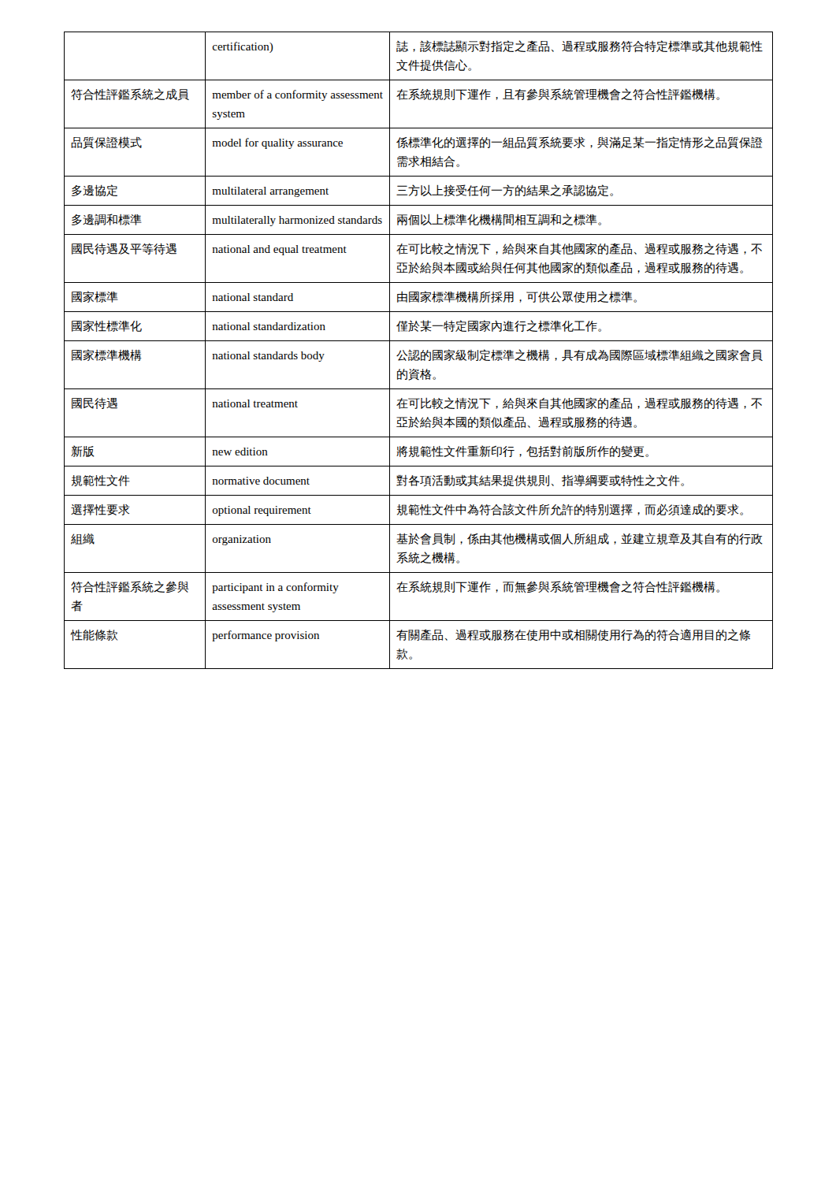| | certification) | 誌，該標誌顯示對指定之產品、過程或服務符合特定標準或其他規範性文件提供信心。 |
| 符合性評鑑系統之成員 | member of a conformity assessment system | 在系統規則下運作，且有參與系統管理機會之符合性評鑑機構。 |
| 品質保證模式 | model for quality assurance | 係標準化的選擇的一組品質系統要求，與滿足某一指定情形之品質保證需求相結合。 |
| 多邊協定 | multilateral arrangement | 三方以上接受任何一方的結果之承認協定。 |
| 多邊調和標準 | multilaterally harmonized standards | 兩個以上標準化機構間相互調和之標準。 |
| 國民待遇及平等待遇 | national and equal treatment | 在可比較之情況下，給與來自其他國家的產品、過程或服務之待遇，不亞於給與本國或給與任何其他國家的類似產品，過程或服務的待遇。 |
| 國家標準 | national standard | 由國家標準機構所採用，可供公眾使用之標準。 |
| 國家性標準化 | national standardization | 僅於某一特定國家內進行之標準化工作。 |
| 國家標準機構 | national standards body | 公認的國家級制定標準之機構，具有成為國際區域標準組織之國家會員的資格。 |
| 國民待遇 | national treatment | 在可比較之情況下，給與來自其他國家的產品，過程或服務的待遇，不亞於給與本國的類似產品、過程或服務的待遇。 |
| 新版 | new edition | 將規範性文件重新印行，包括對前版所作的變更。 |
| 規範性文件 | normative document | 對各項活動或其結果提供規則、指導綱要或特性之文件。 |
| 選擇性要求 | optional requirement | 規範性文件中為符合該文件所允許的特別選擇，而必須達成的要求。 |
| 組織 | organization | 基於會員制，係由其他機構或個人所組成，並建立規章及其自有的行政系統之機構。 |
| 符合性評鑑系統之參與者 | participant in a conformity assessment system | 在系統規則下運作，而無參與系統管理機會之符合性評鑑機構。 |
| 性能條款 | performance provision | 有關產品、過程或服務在使用中或相關使用行為的符合適用目的之條款。 |